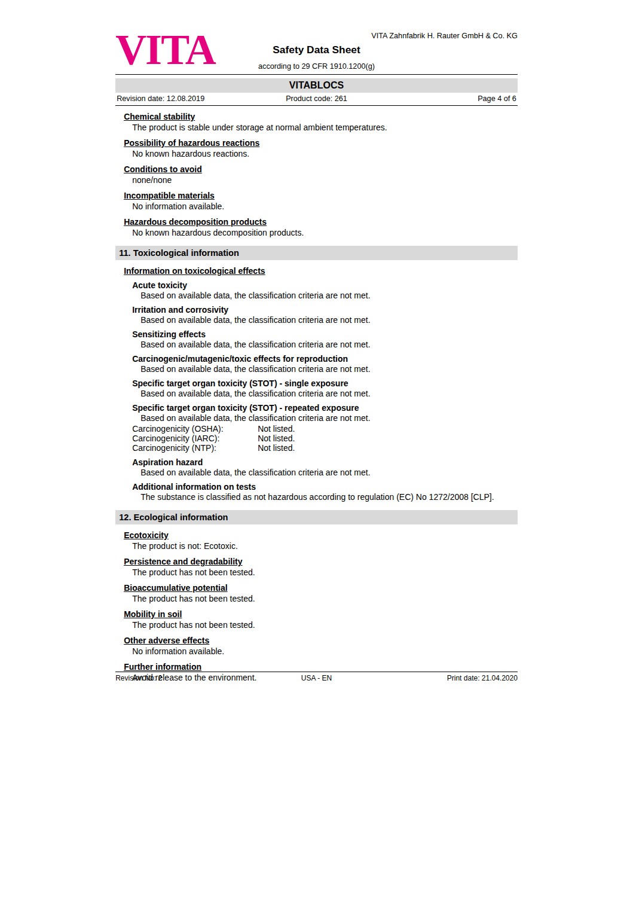VITA
VITA Zahnfabrik H. Rauter GmbH & Co. KG
Safety Data Sheet
according to 29 CFR 1910.1200(g)
VITABLOCS
Revision date: 12.08.2019
Product code: 261
Page 4 of 6
Chemical stability
The product is stable under storage at normal ambient temperatures.
Possibility of hazardous reactions
No known hazardous reactions.
Conditions to avoid
none/none
Incompatible materials
No information available.
Hazardous decomposition products
No known hazardous decomposition products.
11. Toxicological information
Information on toxicological effects
Acute toxicity
Based on available data, the classification criteria are not met.
Irritation and corrosivity
Based on available data, the classification criteria are not met.
Sensitizing effects
Based on available data, the classification criteria are not met.
Carcinogenic/mutagenic/toxic effects for reproduction
Based on available data, the classification criteria are not met.
Specific target organ toxicity (STOT) - single exposure
Based on available data, the classification criteria are not met.
Specific target organ toxicity (STOT) - repeated exposure
Based on available data, the classification criteria are not met.
| Carcinogenicity (OSHA): | Not listed. |
| Carcinogenicity (IARC): | Not listed. |
| Carcinogenicity (NTP): | Not listed. |
Aspiration hazard
Based on available data, the classification criteria are not met.
Additional information on tests
The substance is classified as not hazardous according to regulation (EC) No 1272/2008 [CLP].
12. Ecological information
Ecotoxicity
The product is not: Ecotoxic.
Persistence and degradability
The product has not been tested.
Bioaccumulative potential
The product has not been tested.
Mobility in soil
The product has not been tested.
Other adverse effects
No information available.
Further information
Avoid release to the environment.
Revision No: 2
USA - EN
Print date: 21.04.2020